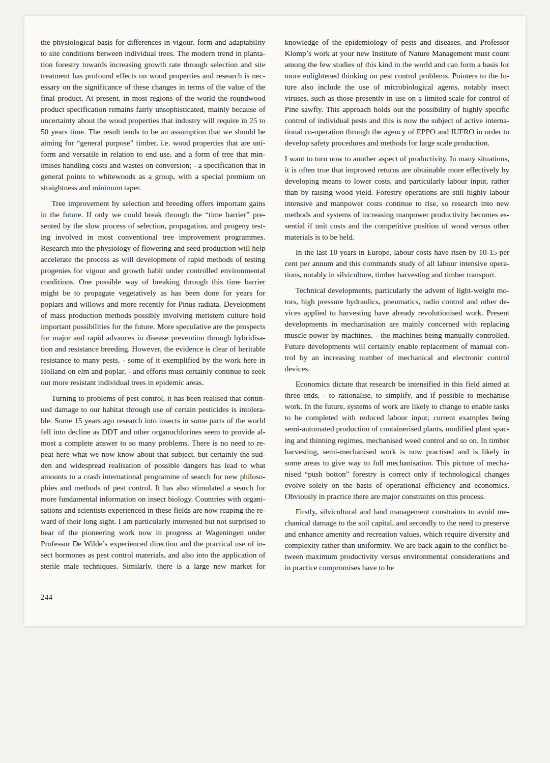the physiological basis for differences in vigour, form and adaptability to site conditions between individual trees. The modern trend in plantation forestry towards increasing growth rate through selection and site treatment has profound effects on wood properties and research is necessary on the significance of these changes in terms of the value of the final product. At present, in most regions of the world the roundwood product specification remains fairly unsophisticated, mainly because of uncertainty about the wood properties that industry will require in 25 to 50 years time. The result tends to be an assumption that we should be aiming for “general purpose” timber, i.e. wood properties that are uniform and versatile in relation to end use, and a form of tree that minimises handling costs and wastes on conversion; - a specification that in general points to whitewoods as a group, with a special premium on straightness and minimum taper.
Tree improvement by selection and breeding offers important gains in the future. If only we could break through the “time barrier” presented by the slow process of selection, propagation, and progeny testing involved in most conventional tree improvement programmes. Research into the physiology of flowering and seed production will help accelerate the process as will development of rapid methods of testing progenies for vigour and growth habit under controlled environmental conditions. One possible way of breaking through this time barrier might be to propagate vegetatively as has been done for years for poplars and willows and more recently for Pinus radiata. Development of mass production methods possibly involving meristem culture hold important possibilities for the future. More speculative are the prospects for major and rapid advances in disease prevention through hybridisation and resistance breeding. However, the evidence is clear of heritable resistance to many pests, - some of it exemplified by the work here in Holland on elm and poplar, - and efforts must certainly continue to seek out more resistant individual trees in epidemic areas.
Turning to problems of pest control, it has been realised that continued damage to our habitat through use of certain pesticides is intolerable. Some 15 years ago research into insects in some parts of the world fell into decline as DDT and other organochlorines seem to provide almost a complete answer to so many problems. There is no need to repeat here what we now know about that subject, but certainly the sudden and widespread realisation of possible dangers has lead to what amounts to a crash international programme of search for new philosophies and methods of pest control. It has also stimulated a search for more fundamental information on insect biology. Countries with organisations and scientists experienced in these fields are now reaping the reward of their long sight. I am particularly interested but not surprised to hear of the pioneering work now in progress at Wageningen under Professor De Wilde’s experienced direction and the practical use of insect hormones as pest control materials, and also into the application of sterile male techniques. Similarly, there is a large new market for knowledge of the epidemiology of pests and diseases, and Professor Klomp’s work at your new Institute of Nature Management must count among the few studies of this kind in the world and can form a basis for more enlightened thinking on pest control problems. Pointers to the future also include the use of microbiological agents, notably insect viruses, such as those presently in use on a limited scale for control of Pine sawfly. This approach holds out the possibility of highly specific control of individual pests and this is now the subject of active international co-operation through the agency of EPPO and IUFRO in order to develop safety procedures and methods for large scale production.
I want to turn now to another aspect of productivity. In many situations, it is often true that improved returns are obtainable more effectively by developing means to lower costs, and particularly labour input, rather than by raising wood yield. Forestry operations are still highly labour intensive and manpower costs continue to rise, so research into new methods and systems of increasing manpower productivity becomes essential if unit costs and the competitive position of wood versus other materials is to be held.
In the last 10 years in Europe, labour costs have risen by 10-15 per cent per annum and this commands study of all labour intensive operations, notably in silviculture, timber harvesting and timber transport.
Technical developments, particularly the advent of light-weight motors, high pressure hydraulics, pneumatics, radio control and other devices applied to harvesting have already revolutionised work. Present developments in mechanisation are mainly concerned with replacing muscle-power by machines, - the machines being manually controlled. Future developments will certainly enable replacement of manual control by an increasing number of mechanical and electronic control devices.
Economics dictate that research be intensified in this field aimed at three ends, - to rationalise, to simplify, and if possible to mechanise work. In the future, systems of work are likely to change to enable tasks to be completed with reduced labour input; current examples being semi-automated production of containerised plants, modified plant spacing and thinning regimes, mechanised weed control and so on. In timber harvesting, semi-mechanised work is now practised and is likely in some areas to give way to full mechanisation. This picture of mechanised “push botton” forestry is correct only if technological changes evolve solely on the basis of operational efficiency and economics. Obviously in practice there are major constraints on this process.
Firstly, silvicultural and land management constraints to avoid mechanical damage to the soil capital, and secondly to the need to preserve and enhance amenity and recreation values, which require diversity and complexity rather than uniformity. We are back again to the conflict between maximum productivity versus environmental considerations and in practice compromises have to be
244